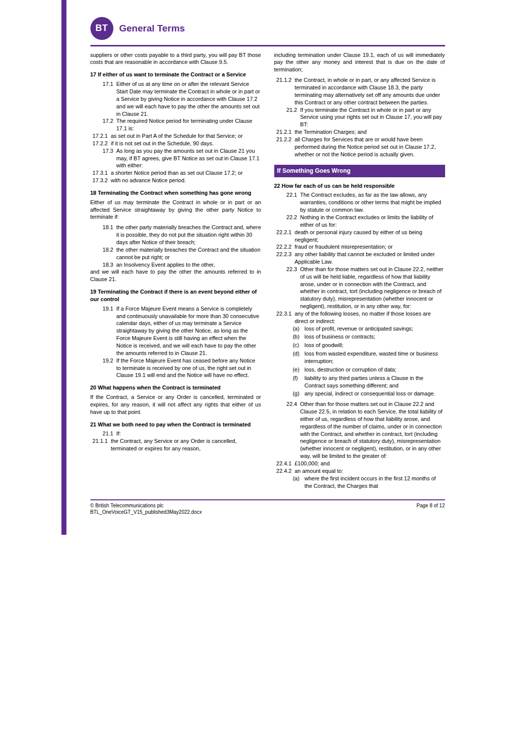BT
General Terms
suppliers or other costs payable to a third party, you will pay BT those costs that are reasonable in accordance with Clause 9.5.
17 If either of us want to terminate the Contract or a Service
17.1
Either of us at any time on or after the relevant Service Start Date may terminate the Contract in whole or in part or a Service by giving Notice in accordance with Clause 17.2 and we will each have to pay the other the amounts set out in Clause 21.
17.2
The required Notice period for terminating under Clause 17.1 is:
17.2.1
as set out in Part A of the Schedule for that Service; or
17.2.2
if it is not set out in the Schedule, 90 days.
17.3
As long as you pay the amounts set out in Clause 21 you may, if BT agrees, give BT Notice as set out in Clause 17.1 with either:
17.3.1
a shorter Notice period than as set out Clause 17.2; or
17.3.2
with no advance Notice period.
18 Terminating the Contract when something has gone wrong
Either of us may terminate the Contract in whole or in part or an affected Service straightaway by giving the other party Notice to terminate if:
18.1
the other party materially breaches the Contract and, where it is possible, they do not put the situation right within 30 days after Notice of their breach;
18.2
the other materially breaches the Contract and the situation cannot be put right; or
18.3
an Insolvency Event applies to the other,
and we will each have to pay the other the amounts referred to in Clause 21.
19 Terminating the Contract if there is an event beyond either of our control
19.1
If a Force Majeure Event means a Service is completely and continuously unavailable for more than 30 consecutive calendar days, either of us may terminate a Service straightaway by giving the other Notice, as long as the Force Majeure Event is still having an effect when the Notice is received, and we will each have to pay the other the amounts referred to in Clause 21.
19.2
If the Force Majeure Event has ceased before any Notice to terminate is received by one of us, the right set out in Clause 19.1 will end and the Notice will have no effect.
20 What happens when the Contract is terminated
If the Contract, a Service or any Order is cancelled, terminated or expires, for any reason, it will not affect any rights that either of us have up to that point.
21 What we both need to pay when the Contract is terminated
21.1
If:
21.1.1
the Contract, any Service or any Order is cancelled, terminated or expires for any reason,
including termination under Clause 19.1, each of us will immediately pay the other any money and interest that is due on the date of termination;
21.1.2
the Contract, in whole or in part, or any affected Service is terminated in accordance with Clause 18.3, the party terminating may alternatively set off any amounts due under this Contract or any other contract between the parties.
21.2
If you terminate the Contract in whole or in part or any Service using your rights set out in Clause 17, you will pay BT:
21.2.1
the Termination Charges; and
21.2.2
all Charges for Services that are or would have been performed during the Notice period set out in Clause 17.2, whether or not the Notice period is actually given.
If Something Goes Wrong
22 How far each of us can be held responsible
22.1
The Contract excludes, as far as the law allows, any warranties, conditions or other terms that might be implied by statute or common law.
22.2
Nothing in the Contract excludes or limits the liability of either of us for:
22.2.1
death or personal injury caused by either of us being negligent;
22.2.2
fraud or fraudulent misrepresentation; or
22.2.3
any other liability that cannot be excluded or limited under Applicable Law.
22.3
Other than for those matters set out in Clause 22.2, neither of us will be held liable, regardless of how that liability arose, under or in connection with the Contract, and whether in contract, tort (including negligence or breach of statutory duty), misrepresentation (whether innocent or negligent), restitution, or in any other way, for:
22.3.1
any of the following losses, no matter if those losses are direct or indirect:
(a) loss of profit, revenue or anticipated savings;
(b) loss of business or contracts;
(c) loss of goodwill;
(d) loss from wasted expenditure, wasted time or business interruption;
(e) loss, destruction or corruption of data;
(f) liability to any third parties unless a Clause in the Contract says something different; and
(g) any special, indirect or consequential loss or damage.
22.4
Other than for those matters set out in Clause 22.2 and Clause 22.5, in relation to each Service, the total liability of either of us, regardless of how that liability arose, and regardless of the number of claims, under or in connection with the Contract, and whether in contract, tort (including negligence or breach of statutory duty), misrepresentation (whether innocent or negligent), restitution, or in any other way, will be limited to the greater of:
22.4.1
£100,000; and
22.4.2
an amount equal to:
(a) where the first incident occurs in the first 12 months of the Contract, the Charges that
© British Telecommunications plc
BTL_OneVoiceGT_V15_published3May2022.docx
Page 8 of 12